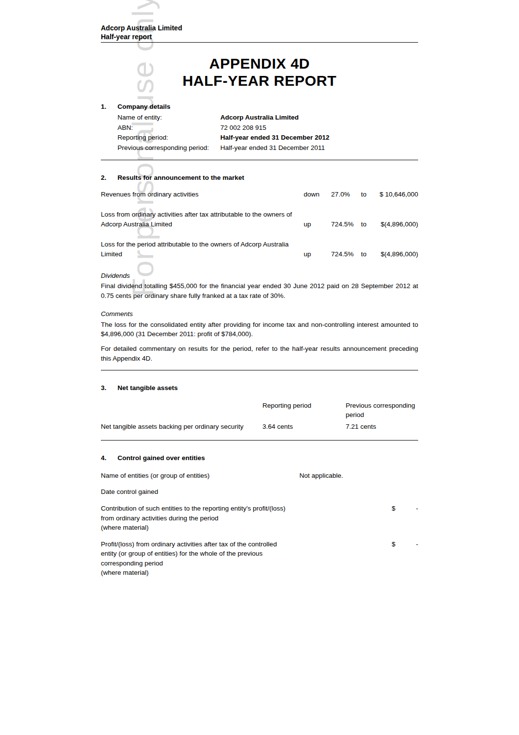For personal use only
Adcorp Australia Limited
Half-year report
APPENDIX 4DHALF-YEAR REPORT
| 1. | Company details |
| | / Name of entity: / Adcorp Australia Limited / / ABN: / 72 002 208 915 / / Reporting period: / Half-year ended 31 December 2012 / / Previous corresponding period: / Half-year ended 31 December 2011 / |
| 2. | Results for announcement to the market |
| Revenues from ordinary activities | down | 27.0% | to | $ 10,646,000 |
| Loss from ordinary activities after tax attributable to the owners of Adcorp Australia Limited | up | 724.5% | to | $(4,896,000) |
| Loss for the period attributable to the owners of Adcorp Australia Limited | up | 724.5% | to | $(4,896,000) |
Dividends
Final dividend totalling $455,000 for the financial year ended 30 June 2012 paid on 28 September 2012 at 0.75 cents per ordinary share fully franked at a tax rate of 30%.
Comments
The loss for the consolidated entity after providing for income tax and non-controlling interest amounted to $4,896,000 (31 December 2011: profit of $784,000).
For detailed commentary on results for the period, refer to the half-year results announcement preceding this Appendix 4D.
| 3. | Net tangible assets |
| | Reporting period | Previous corresponding period |
| Net tangible assets backing per ordinary security | 3.64 cents | 7.21 cents |
| 4. | Control gained over entities |
| Name of entities (or group of entities) | Not applicable. | |
| Date control gained | | |
| Contribution of such entities to the reporting entity's profit/(loss) from ordinary activities during the period (where material) | | $ - |
| Profit/(loss) from ordinary activities after tax of the controlled entity (or group of entities) for the whole of the previous corresponding period (where material) | | $ - |